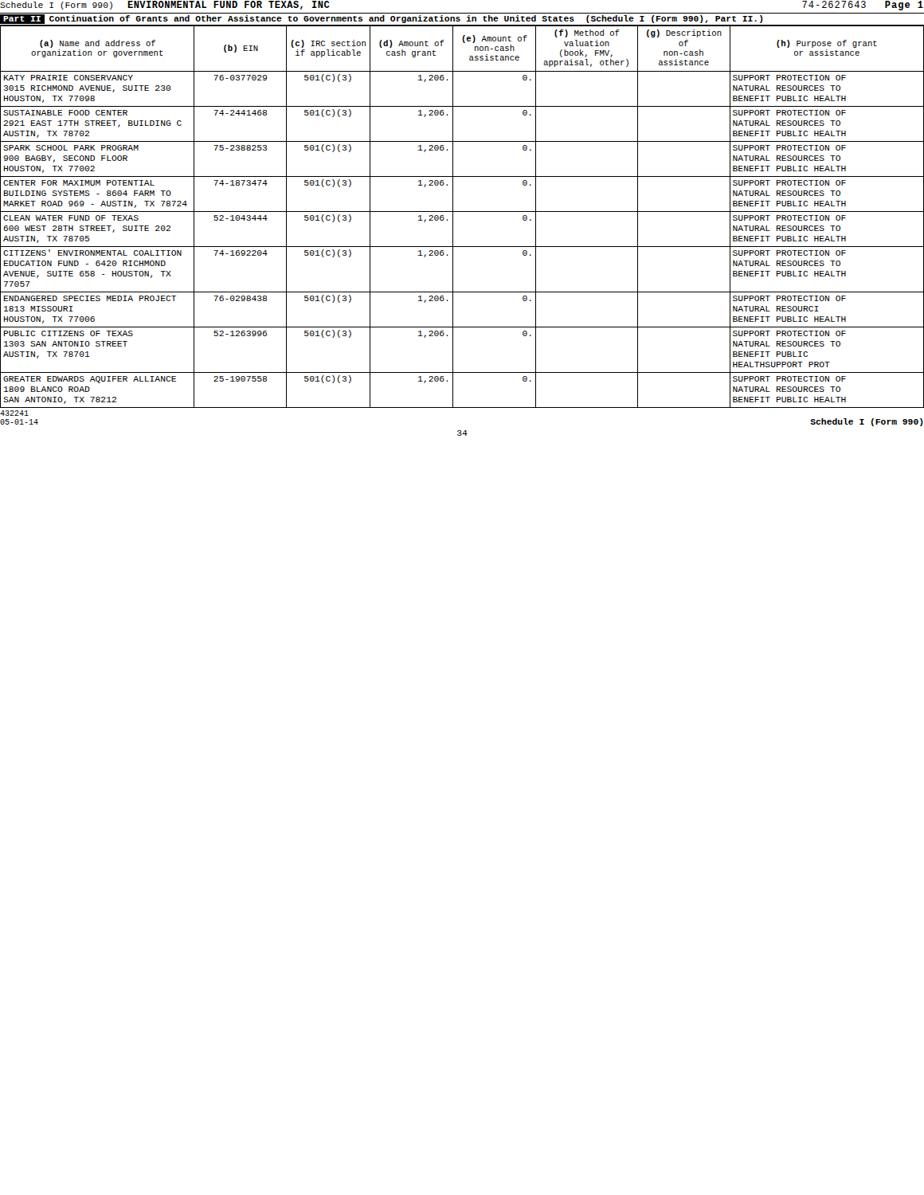Schedule I (Form 990) ENVIRONMENTAL FUND FOR TEXAS, INC
74-2627643 Page 1
Part II Continuation of Grants and Other Assistance to Governments and Organizations in the United States (Schedule I (Form 990), Part II.)
| (a) Name and address of organization or government | (b) EIN | (c) IRC section if applicable | (d) Amount of cash grant | (e) Amount of non-cash assistance | (f) Method of valuation (book, FMV, appraisal, other) | (g) Description of non-cash assistance | (h) Purpose of grant or assistance |
| --- | --- | --- | --- | --- | --- | --- | --- |
| KATY PRAIRIE CONSERVANCY 3015 RICHMOND AVENUE, SUITE 230 HOUSTON, TX 77098 | 76-0377029 | 501(C)(3) | 1,206. | 0. | | | SUPPORT PROTECTION OF NATURAL RESOURCES TO BENEFIT PUBLIC HEALTH |
| SUSTAINABLE FOOD CENTER 2921 EAST 17TH STREET, BUILDING C AUSTIN, TX 78702 | 74-2441468 | 501(C)(3) | 1,206. | 0. | | | SUPPORT PROTECTION OF NATURAL RESOURCES TO BENEFIT PUBLIC HEALTH |
| SPARK SCHOOL PARK PROGRAM 900 BAGBY, SECOND FLOOR HOUSTON, TX 77002 | 75-2388253 | 501(C)(3) | 1,206. | 0. | | | SUPPORT PROTECTION OF NATURAL RESOURCES TO BENEFIT PUBLIC HEALTH |
| CENTER FOR MAXIMUM POTENTIAL BUILDING SYSTEMS - 8604 FARM TO MARKET ROAD 969 - AUSTIN, TX 78724 | 74-1873474 | 501(C)(3) | 1,206. | 0. | | | SUPPORT PROTECTION OF NATURAL RESOURCES TO BENEFIT PUBLIC HEALTH |
| CLEAN WATER FUND OF TEXAS 600 WEST 28TH STREET, SUITE 202 AUSTIN, TX 78705 | 52-1043444 | 501(C)(3) | 1,206. | 0. | | | SUPPORT PROTECTION OF NATURAL RESOURCES TO BENEFIT PUBLIC HEALTH |
| CITIZENS' ENVIRONMENTAL COALITION EDUCATION FUND - 6420 RICHMOND AVENUE, SUITE 658 - HOUSTON, TX 77057 | 74-1692204 | 501(C)(3) | 1,206. | 0. | | | SUPPORT PROTECTION OF NATURAL RESOURCES TO BENEFIT PUBLIC HEALTH |
| ENDANGERED SPECIES MEDIA PROJECT 1813 MISSOURI HOUSTON, TX 77006 | 76-0298438 | 501(C)(3) | 1,206. | 0. | | | SUPPORT PROTECTION OF NATURAL RESOURCI BENEFIT PUBLIC HEALTH |
| PUBLIC CITIZENS OF TEXAS 1303 SAN ANTONIO STREET AUSTIN, TX 78701 | 52-1263996 | 501(C)(3) | 1,206. | 0. | | | SUPPORT PROTECTION OF NATURAL RESOURCES TO BENEFIT PUBLIC HEALTHSUPPORT PROT |
| GREATER EDWARDS AQUIFER ALLIANCE 1809 BLANCO ROAD SAN ANTONIO, TX 78212 | 25-1907558 | 501(C)(3) | 1,206. | 0. | | | SUPPORT PROTECTION OF NATURAL RESOURCES TO BENEFIT PUBLIC HEALTH |
432241
05-01-14
Schedule I (Form 990)
34